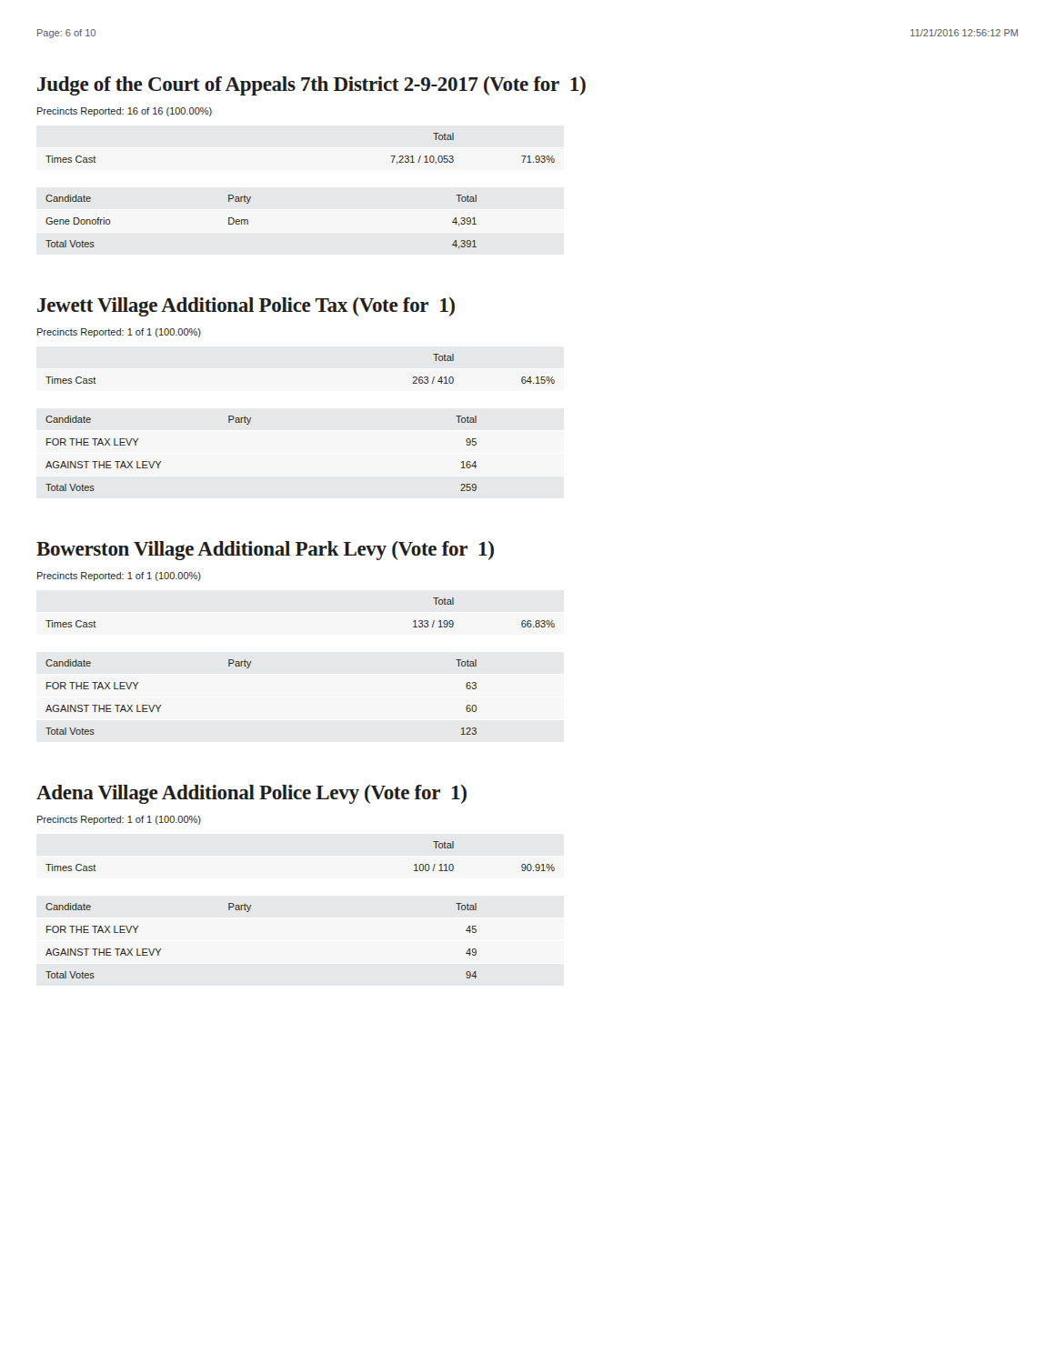Page: 6 of 10 11/21/2016 12:56:12 PM
Judge of the Court of Appeals 7th District 2-9-2017 (Vote for 1)
Precincts Reported: 16 of 16 (100.00%)
| | Total | |
| --- | --- | --- |
| Times Cast | 7,231 / 10,053 | 71.93% |
| Candidate | Party | Total | |
| --- | --- | --- | --- |
| Gene Donofrio | Dem | 4,391 | |
| Total Votes | | 4,391 | |
Jewett Village Additional Police Tax (Vote for 1)
Precincts Reported: 1 of 1 (100.00%)
| | Total | |
| --- | --- | --- |
| Times Cast | 263 / 410 | 64.15% |
| Candidate | Party | Total | |
| --- | --- | --- | --- |
| FOR THE TAX LEVY | | 95 | |
| AGAINST THE TAX LEVY | | 164 | |
| Total Votes | | 259 | |
Bowerston Village Additional Park Levy (Vote for 1)
Precincts Reported: 1 of 1 (100.00%)
| | Total | |
| --- | --- | --- |
| Times Cast | 133 / 199 | 66.83% |
| Candidate | Party | Total | |
| --- | --- | --- | --- |
| FOR THE TAX LEVY | | 63 | |
| AGAINST THE TAX LEVY | | 60 | |
| Total Votes | | 123 | |
Adena Village Additional Police Levy (Vote for 1)
Precincts Reported: 1 of 1 (100.00%)
| | Total | |
| --- | --- | --- |
| Times Cast | 100 / 110 | 90.91% |
| Candidate | Party | Total | |
| --- | --- | --- | --- |
| FOR THE TAX LEVY | | 45 | |
| AGAINST THE TAX LEVY | | 49 | |
| Total Votes | | 94 | |